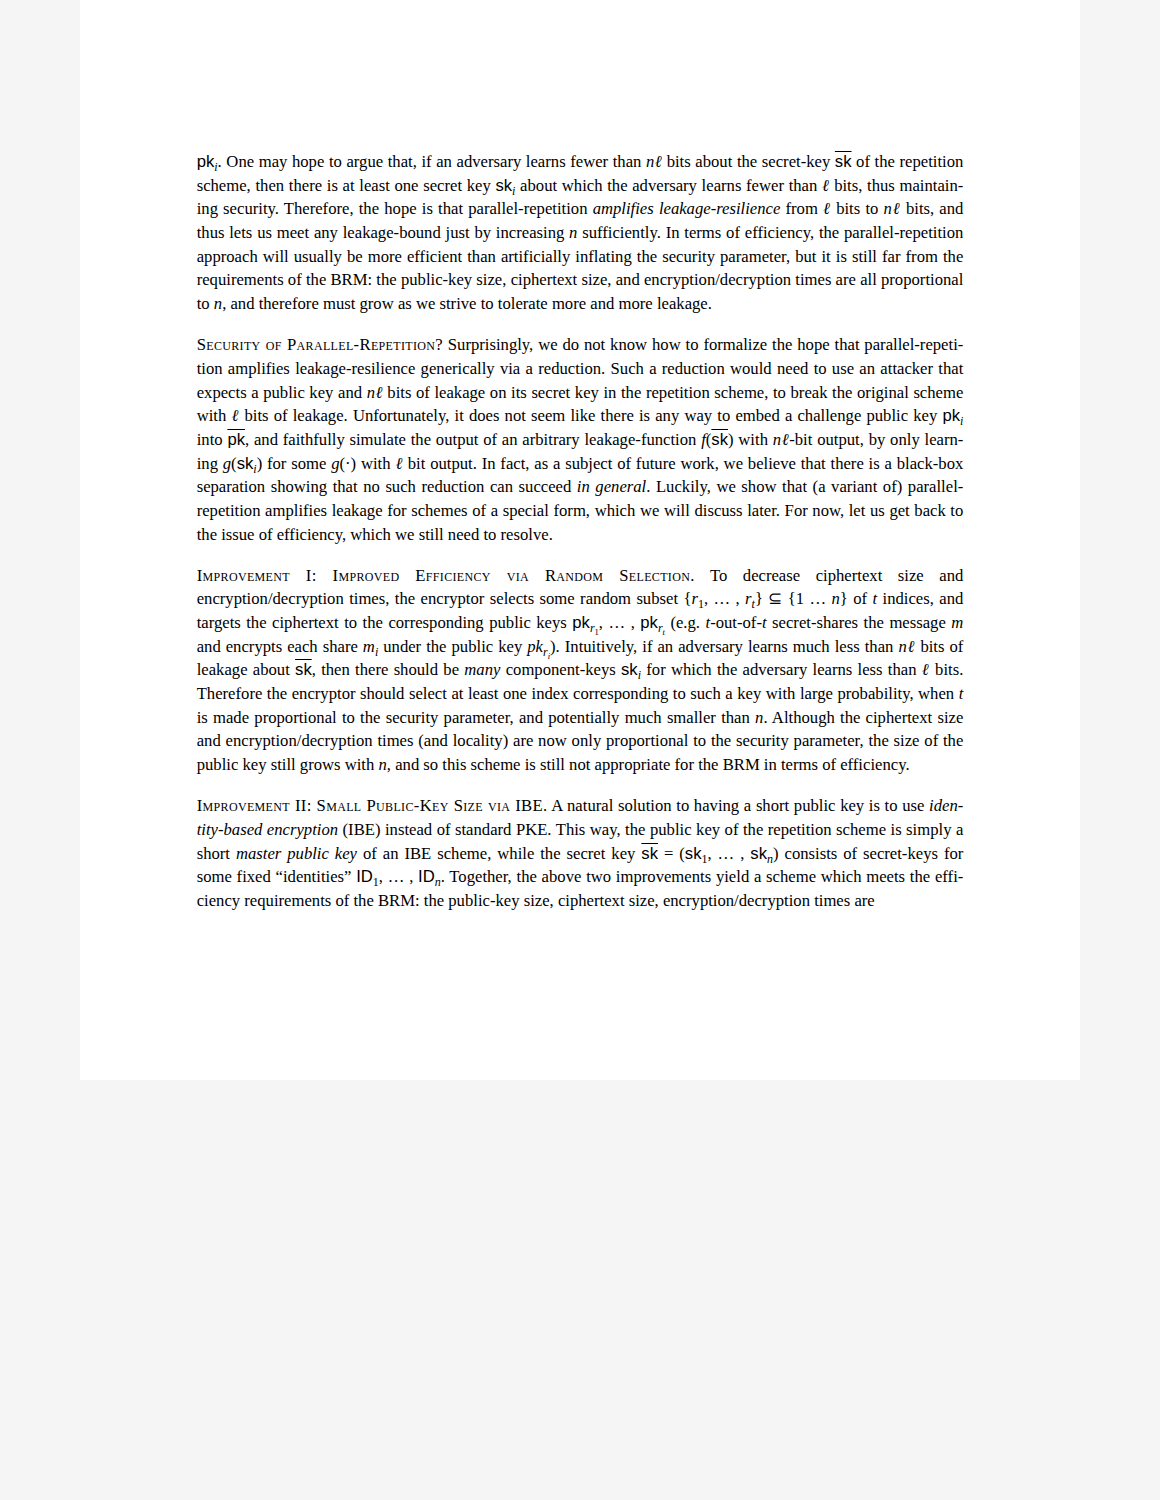pki. One may hope to argue that, if an adversary learns fewer than nℓ bits about the secret-key sk of the repetition scheme, then there is at least one secret key ski about which the adversary learns fewer than ℓ bits, thus maintaining security. Therefore, the hope is that parallel-repetition amplifies leakage-resilience from ℓ bits to nℓ bits, and thus lets us meet any leakage-bound just by increasing n sufficiently. In terms of efficiency, the parallel-repetition approach will usually be more efficient than artificially inflating the security parameter, but it is still far from the requirements of the BRM: the public-key size, ciphertext size, and encryption/decryption times are all proportional to n, and therefore must grow as we strive to tolerate more and more leakage.
Security of Parallel-Repetition? Surprisingly, we do not know how to formalize the hope that parallel-repetition amplifies leakage-resilience generically via a reduction. Such a reduction would need to use an attacker that expects a public key and nℓ bits of leakage on its secret key in the repetition scheme, to break the original scheme with ℓ bits of leakage. Unfortunately, it does not seem like there is any way to embed a challenge public key pki into pk, and faithfully simulate the output of an arbitrary leakage-function f(sk) with nℓ-bit output, by only learning g(ski) for some g(·) with ℓ bit output. In fact, as a subject of future work, we believe that there is a black-box separation showing that no such reduction can succeed in general. Luckily, we show that (a variant of) parallel-repetition amplifies leakage for schemes of a special form, which we will discuss later. For now, let us get back to the issue of efficiency, which we still need to resolve.
Improvement I: Improved Efficiency via Random Selection. To decrease ciphertext size and encryption/decryption times, the encryptor selects some random subset {r1, … , rt} ⊆ {1 … n} of t indices, and targets the ciphertext to the corresponding public keys pkr1, … , pkrt (e.g. t-out-of-t secret-shares the message m and encrypts each share mi under the public key pkri). Intuitively, if an adversary learns much less than nℓ bits of leakage about sk, then there should be many component-keys ski for which the adversary learns less than ℓ bits. Therefore the encryptor should select at least one index corresponding to such a key with large probability, when t is made proportional to the security parameter, and potentially much smaller than n. Although the ciphertext size and encryption/decryption times (and locality) are now only proportional to the security parameter, the size of the public key still grows with n, and so this scheme is still not appropriate for the BRM in terms of efficiency.
Improvement II: Small Public-Key Size via IBE. A natural solution to having a short public key is to use identity-based encryption (IBE) instead of standard PKE. This way, the public key of the repetition scheme is simply a short master public key of an IBE scheme, while the secret key sk = (sk1, … , skn) consists of secret-keys for some fixed “identities” ID1, … , IDn. Together, the above two improvements yield a scheme which meets the efficiency requirements of the BRM: the public-key size, ciphertext size, encryption/decryption times are